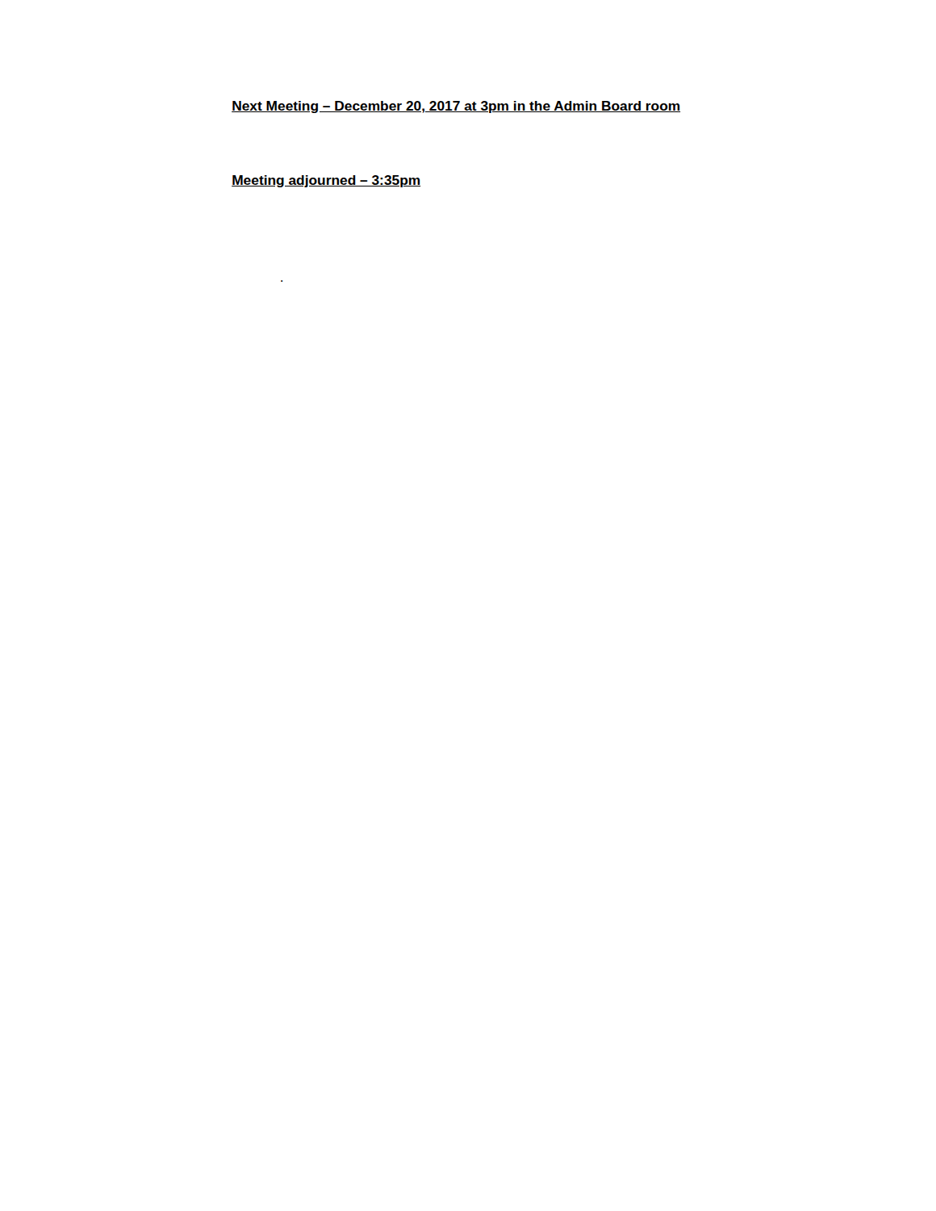Next Meeting – December 20, 2017 at 3pm in the Admin Board room
Meeting adjourned – 3:35pm
.